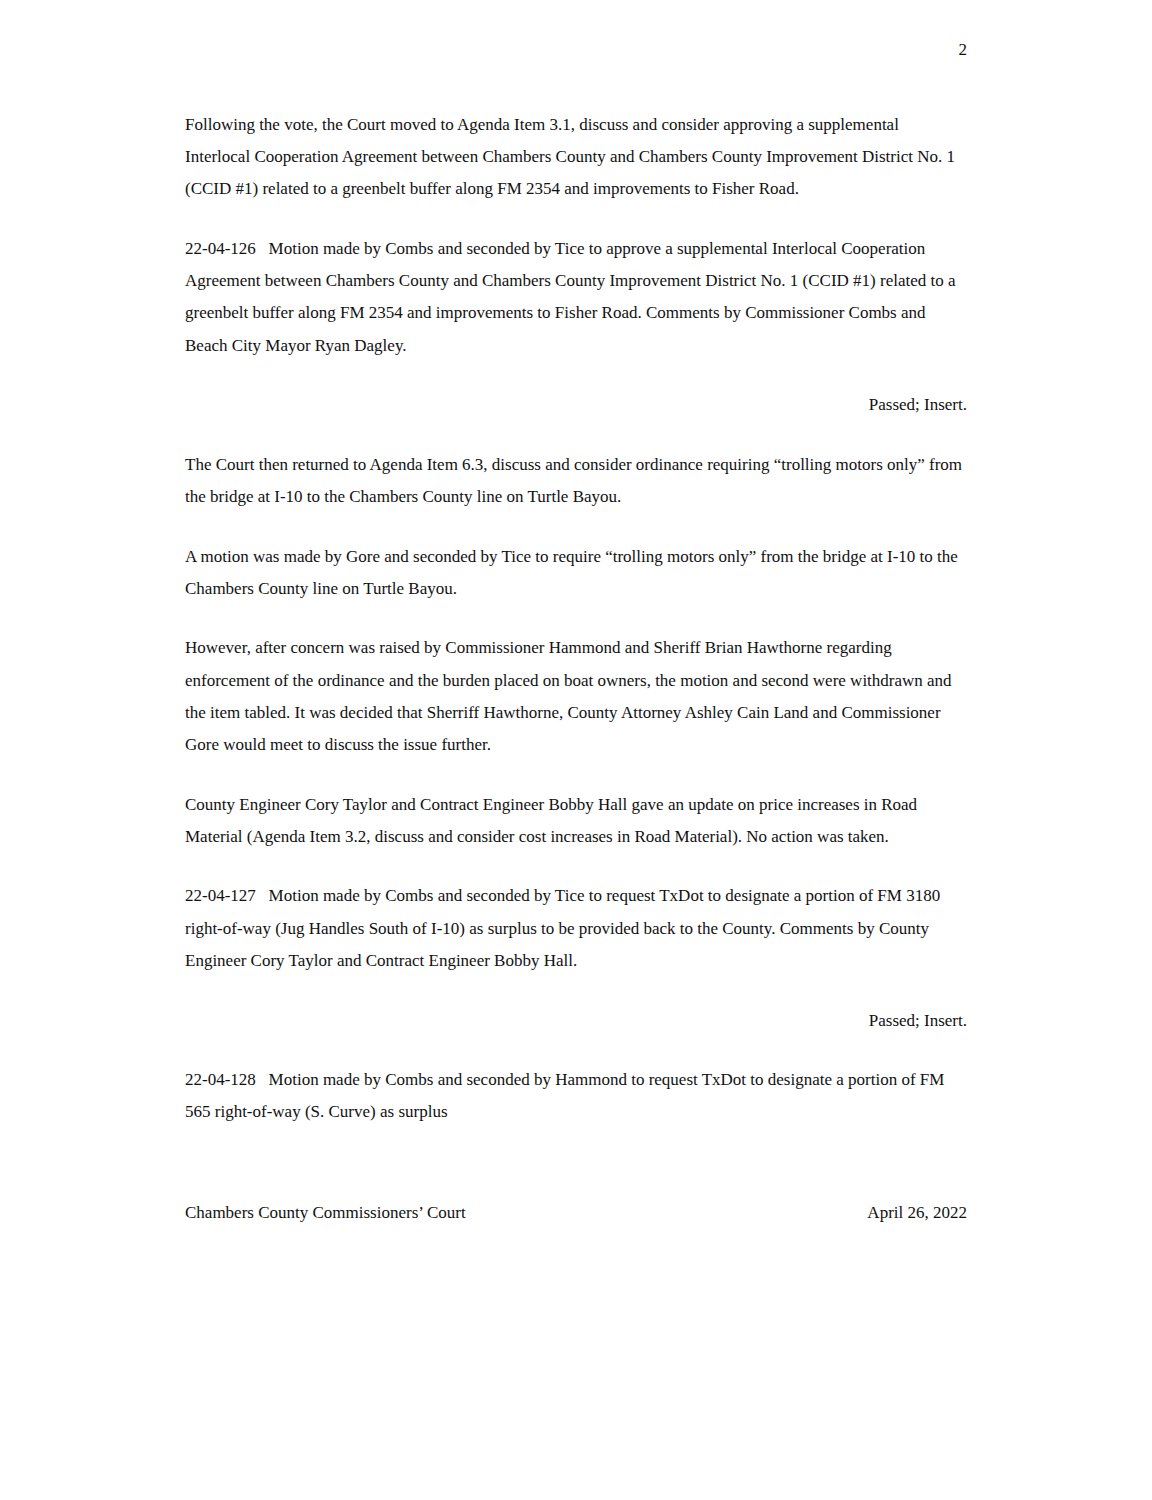2
Following the vote, the Court moved to Agenda Item 3.1, discuss and consider approving a supplemental Interlocal Cooperation Agreement between Chambers County and Chambers County Improvement District No. 1 (CCID #1) related to a greenbelt buffer along FM 2354 and improvements to Fisher Road.
22-04-126 Motion made by Combs and seconded by Tice to approve a supplemental Interlocal Cooperation Agreement between Chambers County and Chambers County Improvement District No. 1 (CCID #1) related to a greenbelt buffer along FM 2354 and improvements to Fisher Road. Comments by Commissioner Combs and Beach City Mayor Ryan Dagley.
Passed; Insert.
The Court then returned to Agenda Item 6.3, discuss and consider ordinance requiring “trolling motors only” from the bridge at I-10 to the Chambers County line on Turtle Bayou.
A motion was made by Gore and seconded by Tice to require “trolling motors only” from the bridge at I-10 to the Chambers County line on Turtle Bayou.
However, after concern was raised by Commissioner Hammond and Sheriff Brian Hawthorne regarding enforcement of the ordinance and the burden placed on boat owners, the motion and second were withdrawn and the item tabled. It was decided that Sherriff Hawthorne, County Attorney Ashley Cain Land and Commissioner Gore would meet to discuss the issue further.
County Engineer Cory Taylor and Contract Engineer Bobby Hall gave an update on price increases in Road Material (Agenda Item 3.2, discuss and consider cost increases in Road Material). No action was taken.
22-04-127 Motion made by Combs and seconded by Tice to request TxDot to designate a portion of FM 3180 right-of-way (Jug Handles South of I-10) as surplus to be provided back to the County. Comments by County Engineer Cory Taylor and Contract Engineer Bobby Hall.
Passed; Insert.
22-04-128 Motion made by Combs and seconded by Hammond to request TxDot to designate a portion of FM 565 right-of-way (S. Curve) as surplus
Chambers County Commissioners’ Court April 26, 2022